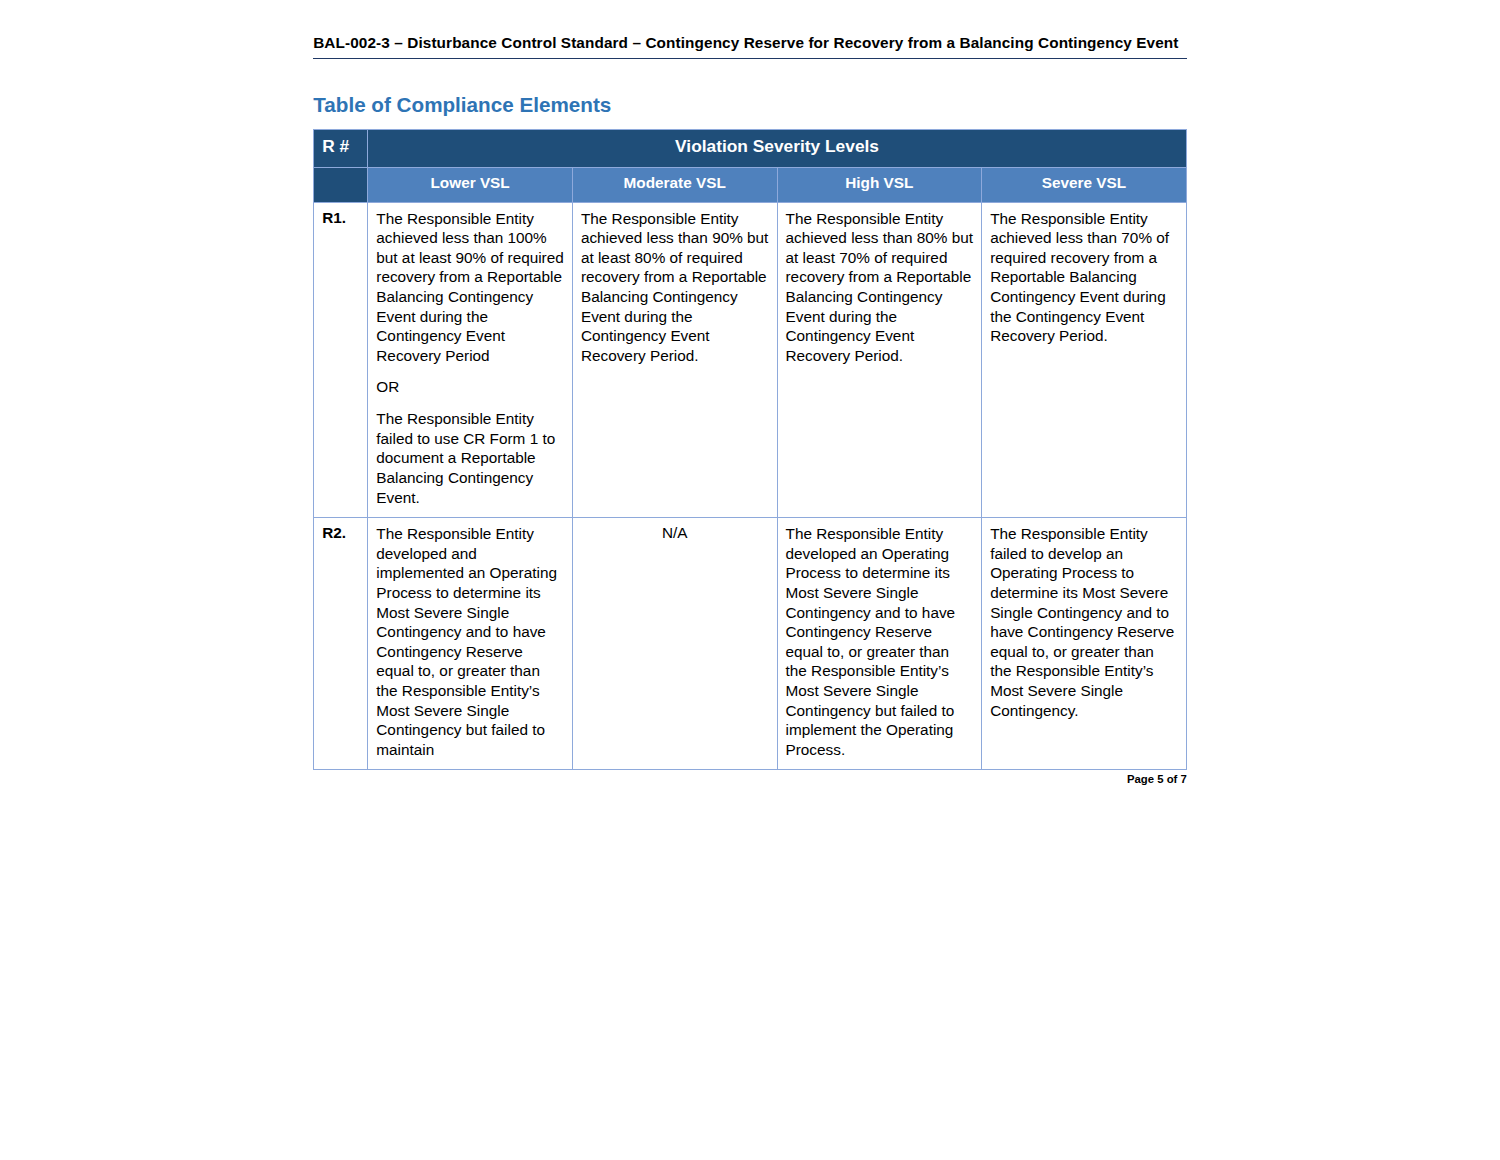BAL-002-3 – Disturbance Control Standard – Contingency Reserve for Recovery from a Balancing Contingency Event
Table of Compliance Elements
| R # | Violation Severity Levels |
| --- | --- |
| | Lower VSL | Moderate VSL | High VSL | Severe VSL |
| R1. | The Responsible Entity achieved less than 100% but at least 90% of required recovery from a Reportable Balancing Contingency Event during the Contingency Event Recovery Period OR The Responsible Entity failed to use CR Form 1 to document a Reportable Balancing Contingency Event. | The Responsible Entity achieved less than 90% but at least 80% of required recovery from a Reportable Balancing Contingency Event during the Contingency Event Recovery Period. | The Responsible Entity achieved less than 80% but at least 70% of required recovery from a Reportable Balancing Contingency Event during the Contingency Event Recovery Period. | The Responsible Entity achieved less than 70% of required recovery from a Reportable Balancing Contingency Event during the Contingency Event Recovery Period. |
| R2. | The Responsible Entity developed and implemented an Operating Process to determine its Most Severe Single Contingency and to have Contingency Reserve equal to, or greater than the Responsible Entity’s Most Severe Single Contingency but failed to maintain | N/A | The Responsible Entity developed an Operating Process to determine its Most Severe Single Contingency and to have Contingency Reserve equal to, or greater than the Responsible Entity’s Most Severe Single Contingency but failed to implement the Operating Process. | The Responsible Entity failed to develop an Operating Process to determine its Most Severe Single Contingency and to have Contingency Reserve equal to, or greater than the Responsible Entity’s Most Severe Single Contingency. |
Page 5 of 7